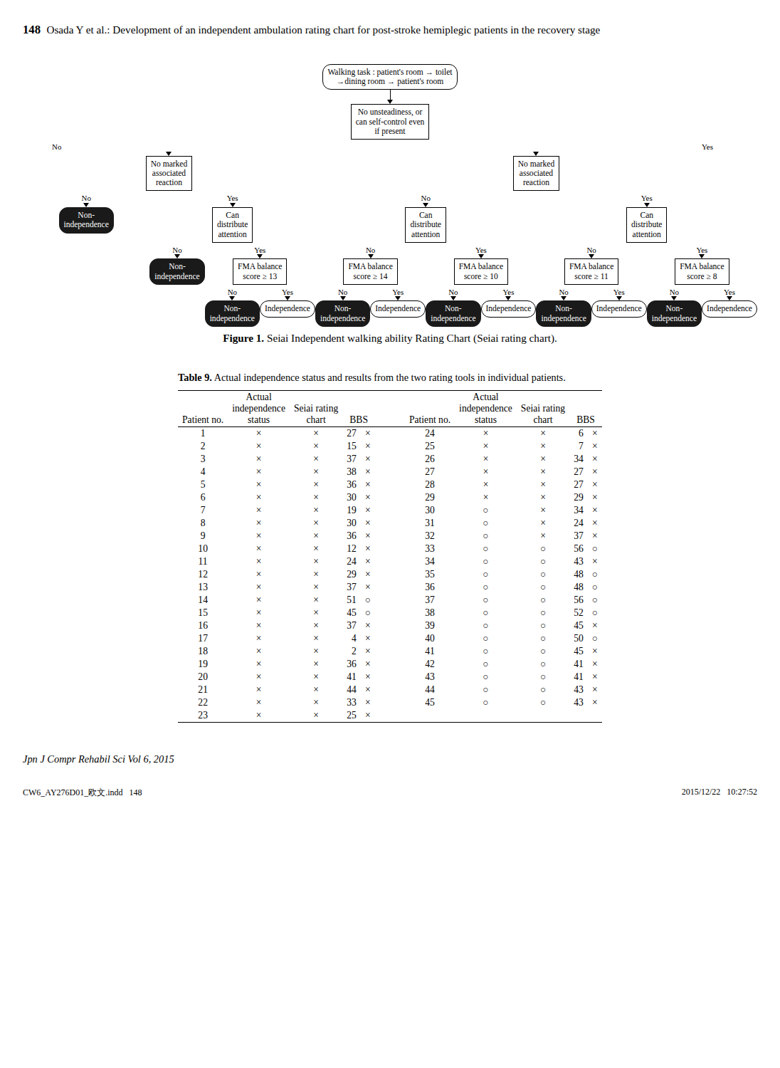148 Osada Y et al.: Development of an independent ambulation rating chart for post-stroke hemiplegic patients in the recovery stage
Walking task : patient's room → toilet
→dining room → patient's room
No unsteadiness, or
can self-control even
if present
| No No marked associated reaction / No Non- independence / Yes Can distribute attention / No Non- independence / Yes FMA balance score ≥ 13 / No Non- independence / Yes Independence / / / | Yes No marked associated reaction / No Can distribute attention / No FMA balance score ≥ 14 / No Non- independence / Yes Independence / / Yes FMA balance score ≥ 10 / No Non- independence / Yes Independence / / / Yes Can distribute attention / No FMA balance score ≥ 11 / No Non- independence / Yes Independence / / Yes FMA balance score ≥ 8 / No Non- independence / Yes Independence / / / |
Figure 1. Seiai Independent walking ability Rating Chart (Seiai rating chart).
Table 9. Actual independence status and results from the two rating tools in individual patients.
| Patient no. | Actual independence status | Seiai rating chart | BBS | | Patient no. | Actual independence status | Seiai rating chart | BBS |
| --- | --- | --- | --- | --- | --- | --- | --- | --- |
| 1 | × | × | 27 | × | | 24 | × | × | 6 | × |
| 2 | × | × | 15 | × | | 25 | × | × | 7 | × |
| 3 | × | × | 37 | × | | 26 | × | × | 34 | × |
| 4 | × | × | 38 | × | | 27 | × | × | 27 | × |
| 5 | × | × | 36 | × | | 28 | × | × | 27 | × |
| 6 | × | × | 30 | × | | 29 | × | × | 29 | × |
| 7 | × | × | 19 | × | | 30 | ○ | × | 34 | × |
| 8 | × | × | 30 | × | | 31 | ○ | × | 24 | × |
| 9 | × | × | 36 | × | | 32 | ○ | × | 37 | × |
| 10 | × | × | 12 | × | | 33 | ○ | ○ | 56 | ○ |
| 11 | × | × | 24 | × | | 34 | ○ | ○ | 43 | × |
| 12 | × | × | 29 | × | | 35 | ○ | ○ | 48 | ○ |
| 13 | × | × | 37 | × | | 36 | ○ | ○ | 48 | ○ |
| 14 | × | × | 51 | ○ | | 37 | ○ | ○ | 56 | ○ |
| 15 | × | × | 45 | ○ | | 38 | ○ | ○ | 52 | ○ |
| 16 | × | × | 37 | × | | 39 | ○ | ○ | 45 | × |
| 17 | × | × | 4 | × | | 40 | ○ | ○ | 50 | ○ |
| 18 | × | × | 2 | × | | 41 | ○ | ○ | 45 | × |
| 19 | × | × | 36 | × | | 42 | ○ | ○ | 41 | × |
| 20 | × | × | 41 | × | | 43 | ○ | ○ | 41 | × |
| 21 | × | × | 44 | × | | 44 | ○ | ○ | 43 | × |
| 22 | × | × | 33 | × | | 45 | ○ | ○ | 43 | × |
| 23 | × | × | 25 | × | | | | | | |
Jpn J Compr Rehabil Sci Vol 6, 2015
CW6_AY276D01_欧文.indd 148 2015/12/22 10:27:52